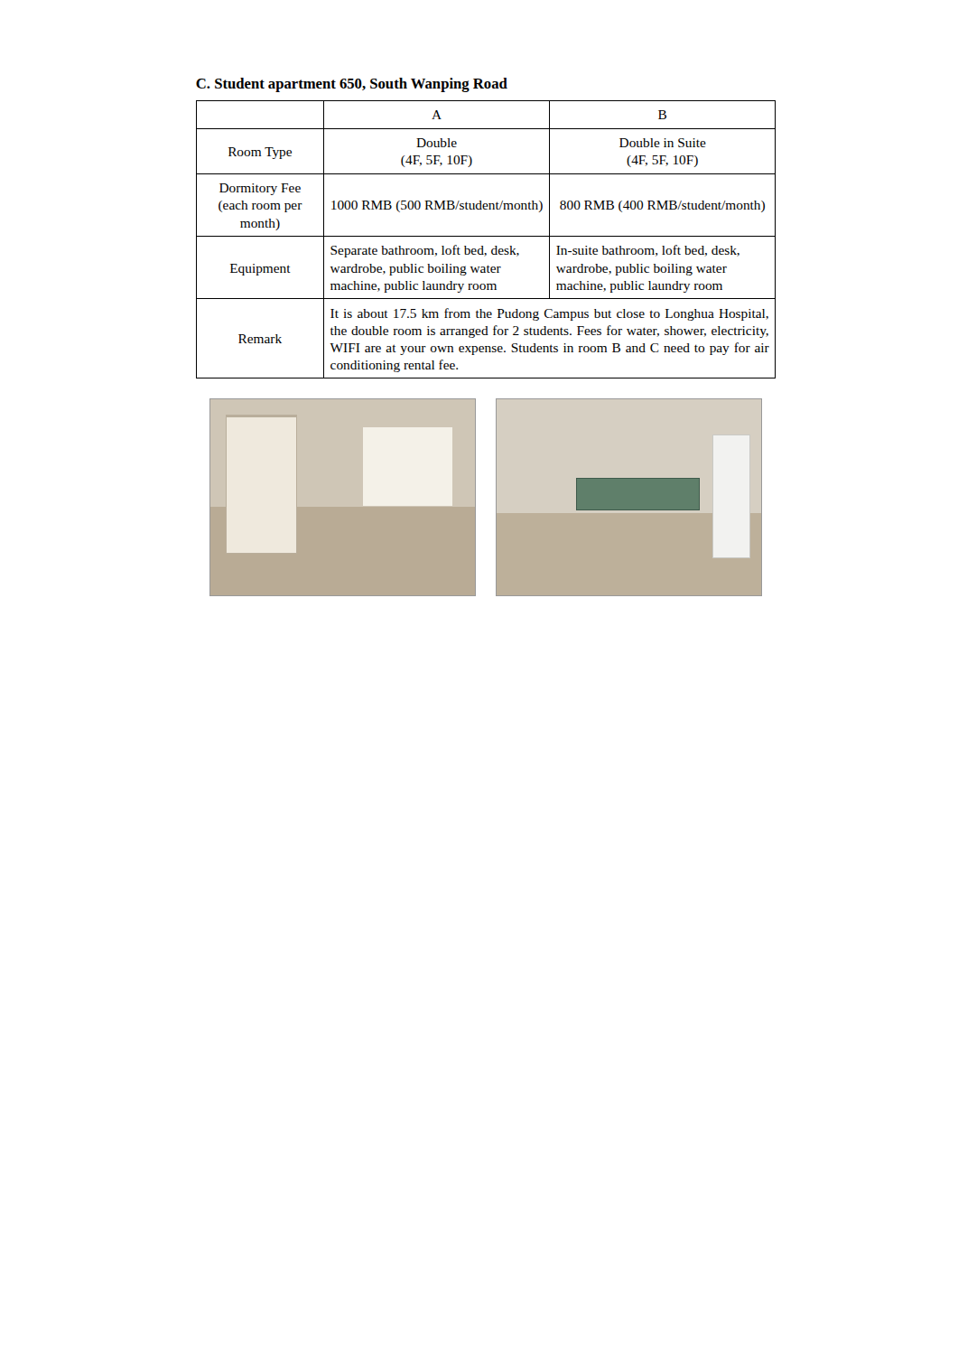C. Student apartment 650, South Wanping Road
| | A | B |
| Room Type | Double (4F, 5F, 10F) | Double in Suite (4F, 5F, 10F) |
| Dormitory Fee (each room per month) | 1000 RMB (500 RMB/student/month) | 800 RMB (400 RMB/student/month) |
| Equipment | Separate bathroom, loft bed, desk, wardrobe, public boiling water machine, public laundry room | In-suite bathroom, loft bed, desk, wardrobe, public boiling water machine, public laundry room |
| Remark | It is about 17.5 km from the Pudong Campus but close to Longhua Hospital, the double room is arranged for 2 students. Fees for water, shower, electricity, WIFI are at your own expense. Students in room B and C need to pay for air conditioning rental fee. |